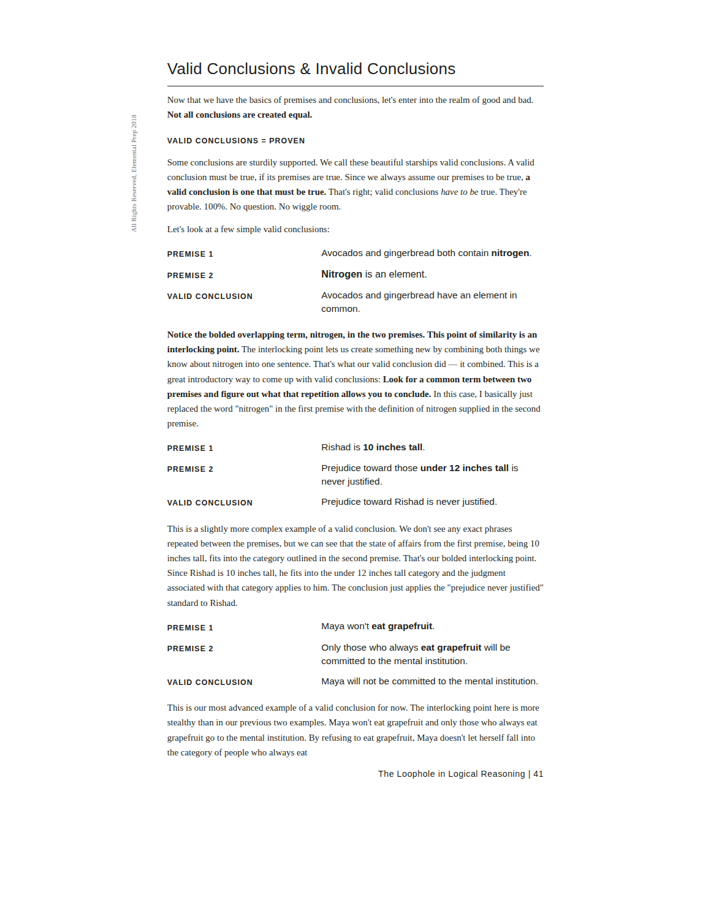All Rights Reserved, Elemental Prep 2018
Valid Conclusions & Invalid Conclusions
Now that we have the basics of premises and conclusions, let's enter into the realm of good and bad. Not all conclusions are created equal.
Valid Conclusions = Proven
Some conclusions are sturdily supported. We call these beautiful starships valid conclusions. A valid conclusion must be true, if its premises are true. Since we always assume our premises to be true, a valid conclusion is one that must be true. That's right; valid conclusions have to be true. They're provable. 100%. No question. No wiggle room.
Let's look at a few simple valid conclusions:
Premise 1
Avocados and gingerbread both contain nitrogen.
Premise 2
Nitrogen is an element.
Valid Conclusion
Avocados and gingerbread have an element in common.
Notice the bolded overlapping term, nitrogen, in the two premises. This point of similarity is an interlocking point. The interlocking point lets us create something new by combining both things we know about nitrogen into one sentence. That's what our valid conclusion did — it combined. This is a great introductory way to come up with valid conclusions: Look for a common term between two premises and figure out what that repetition allows you to conclude. In this case, I basically just replaced the word "nitrogen" in the first premise with the definition of nitrogen supplied in the second premise.
Premise 1
Rishad is 10 inches tall.
Premise 2
Prejudice toward those under 12 inches tall is never justified.
Valid Conclusion
Prejudice toward Rishad is never justified.
This is a slightly more complex example of a valid conclusion. We don't see any exact phrases repeated between the premises, but we can see that the state of affairs from the first premise, being 10 inches tall, fits into the category outlined in the second premise. That's our bolded interlocking point. Since Rishad is 10 inches tall, he fits into the under 12 inches tall category and the judgment associated with that category applies to him. The conclusion just applies the "prejudice never justified" standard to Rishad.
Premise 1
Maya won't eat grapefruit.
Premise 2
Only those who always eat grapefruit will be committed to the mental institution.
Valid Conclusion
Maya will not be committed to the mental institution.
This is our most advanced example of a valid conclusion for now. The interlocking point here is more stealthy than in our previous two examples. Maya won't eat grapefruit and only those who always eat grapefruit go to the mental institution. By refusing to eat grapefruit, Maya doesn't let herself fall into the category of people who always eat
The Loophole in Logical Reasoning | 41